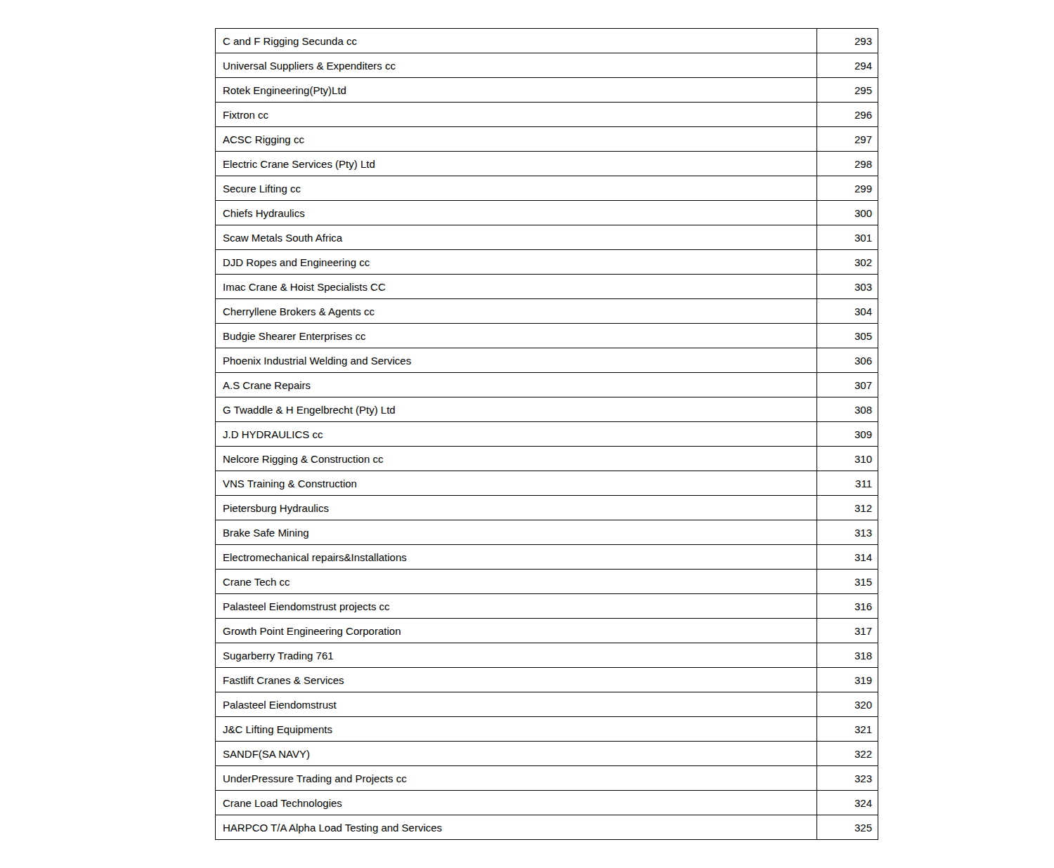| | C and F Rigging Secunda cc | 293 |
| | Universal Suppliers & Expenditers cc | 294 |
| | Rotek Engineering(Pty)Ltd | 295 |
| | Fixtron cc | 296 |
| | ACSC Rigging cc | 297 |
| | Electric Crane Services (Pty) Ltd | 298 |
| | Secure Lifting cc | 299 |
| | Chiefs Hydraulics | 300 |
| | Scaw Metals South Africa | 301 |
| | DJD Ropes and Engineering cc | 302 |
| | Imac Crane & Hoist Specialists CC | 303 |
| | Cherryllene Brokers & Agents cc | 304 |
| | Budgie Shearer Enterprises cc | 305 |
| | Phoenix Industrial Welding and Services | 306 |
| | A.S Crane Repairs | 307 |
| | G Twaddle & H Engelbrecht (Pty) Ltd | 308 |
| | J.D HYDRAULICS cc | 309 |
| | Nelcore Rigging & Construction cc | 310 |
| | VNS Training & Construction | 311 |
| | Pietersburg Hydraulics | 312 |
| | Brake Safe Mining | 313 |
| | Electromechanical repairs&Installations | 314 |
| | Crane Tech cc | 315 |
| | Palasteel Eiendomstrust projects cc | 316 |
| | Growth Point Engineering Corporation | 317 |
| | Sugarberry Trading 761 | 318 |
| | Fastlift Cranes & Services | 319 |
| | Palasteel Eiendomstrust | 320 |
| | J&C Lifting Equipments | 321 |
| | SANDF(SA NAVY) | 322 |
| | UnderPressure Trading and Projects cc | 323 |
| | Crane Load Technologies | 324 |
| | HARPCO T/A Alpha Load Testing and Services | 325 |